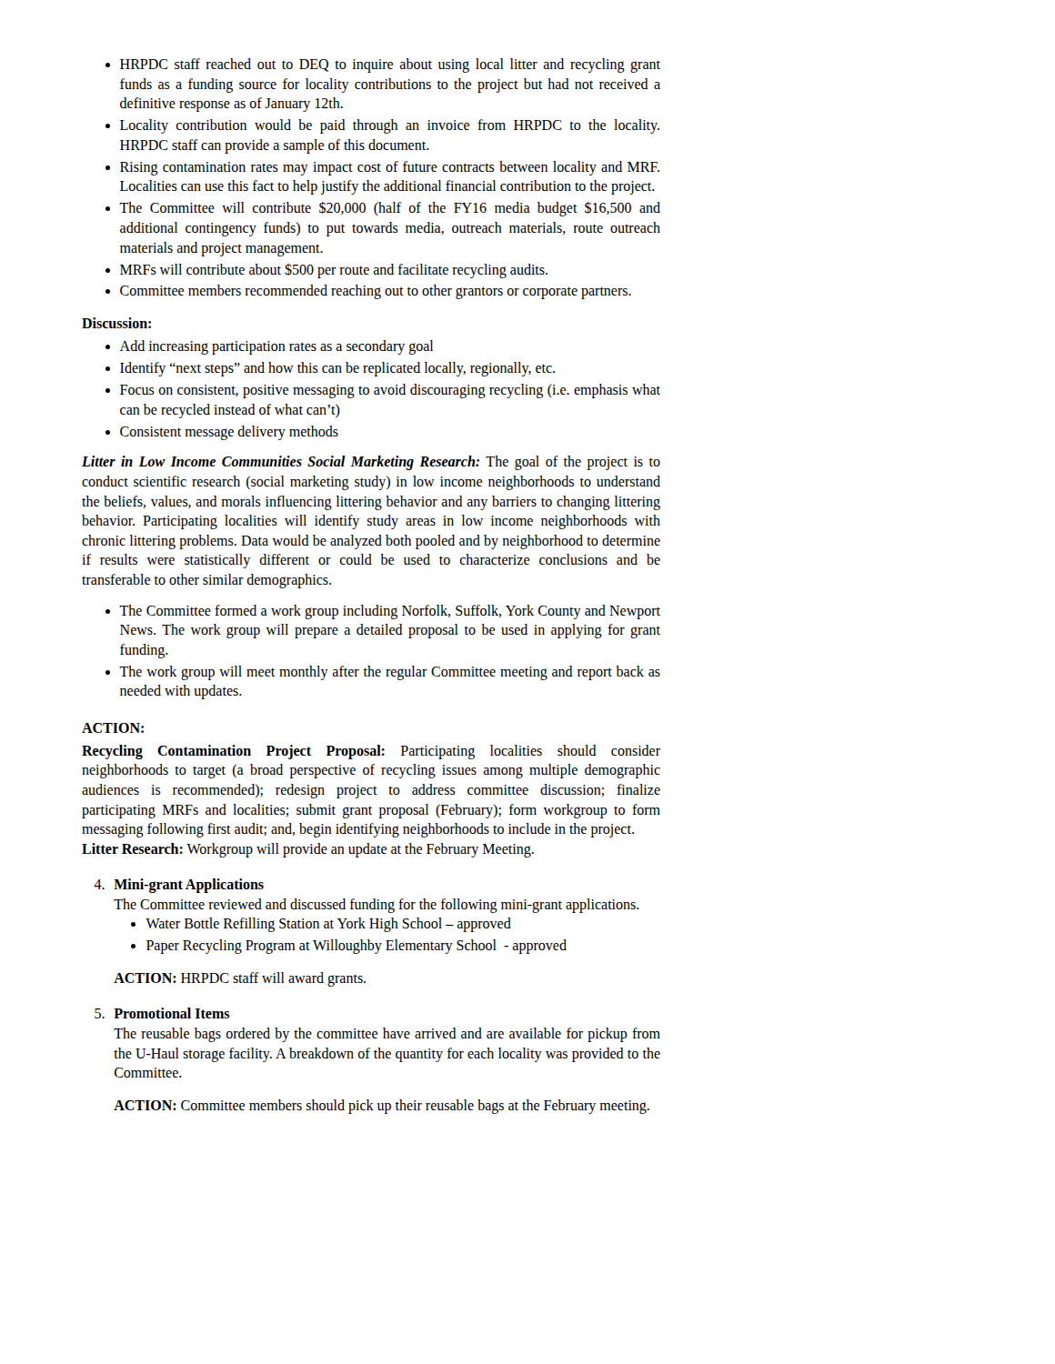HRPDC staff reached out to DEQ to inquire about using local litter and recycling grant funds as a funding source for locality contributions to the project but had not received a definitive response as of January 12th.
Locality contribution would be paid through an invoice from HRPDC to the locality. HRPDC staff can provide a sample of this document.
Rising contamination rates may impact cost of future contracts between locality and MRF. Localities can use this fact to help justify the additional financial contribution to the project.
The Committee will contribute $20,000 (half of the FY16 media budget $16,500 and additional contingency funds) to put towards media, outreach materials, route outreach materials and project management.
MRFs will contribute about $500 per route and facilitate recycling audits.
Committee members recommended reaching out to other grantors or corporate partners.
Discussion:
Add increasing participation rates as a secondary goal
Identify “next steps” and how this can be replicated locally, regionally, etc.
Focus on consistent, positive messaging to avoid discouraging recycling (i.e. emphasis what can be recycled instead of what can’t)
Consistent message delivery methods
Litter in Low Income Communities Social Marketing Research: The goal of the project is to conduct scientific research (social marketing study) in low income neighborhoods to understand the beliefs, values, and morals influencing littering behavior and any barriers to changing littering behavior. Participating localities will identify study areas in low income neighborhoods with chronic littering problems. Data would be analyzed both pooled and by neighborhood to determine if results were statistically different or could be used to characterize conclusions and be transferable to other similar demographics.
The Committee formed a work group including Norfolk, Suffolk, York County and Newport News. The work group will prepare a detailed proposal to be used in applying for grant funding.
The work group will meet monthly after the regular Committee meeting and report back as needed with updates.
ACTION:
Recycling Contamination Project Proposal: Participating localities should consider neighborhoods to target (a broad perspective of recycling issues among multiple demographic audiences is recommended); redesign project to address committee discussion; finalize participating MRFs and localities; submit grant proposal (February); form workgroup to form messaging following first audit; and, begin identifying neighborhoods to include in the project.
Litter Research: Workgroup will provide an update at the February Meeting.
4. Mini-grant Applications
The Committee reviewed and discussed funding for the following mini-grant applications.
Water Bottle Refilling Station at York High School – approved
Paper Recycling Program at Willoughby Elementary School - approved
ACTION: HRPDC staff will award grants.
5. Promotional Items
The reusable bags ordered by the committee have arrived and are available for pickup from the U-Haul storage facility. A breakdown of the quantity for each locality was provided to the Committee.
ACTION: Committee members should pick up their reusable bags at the February meeting.